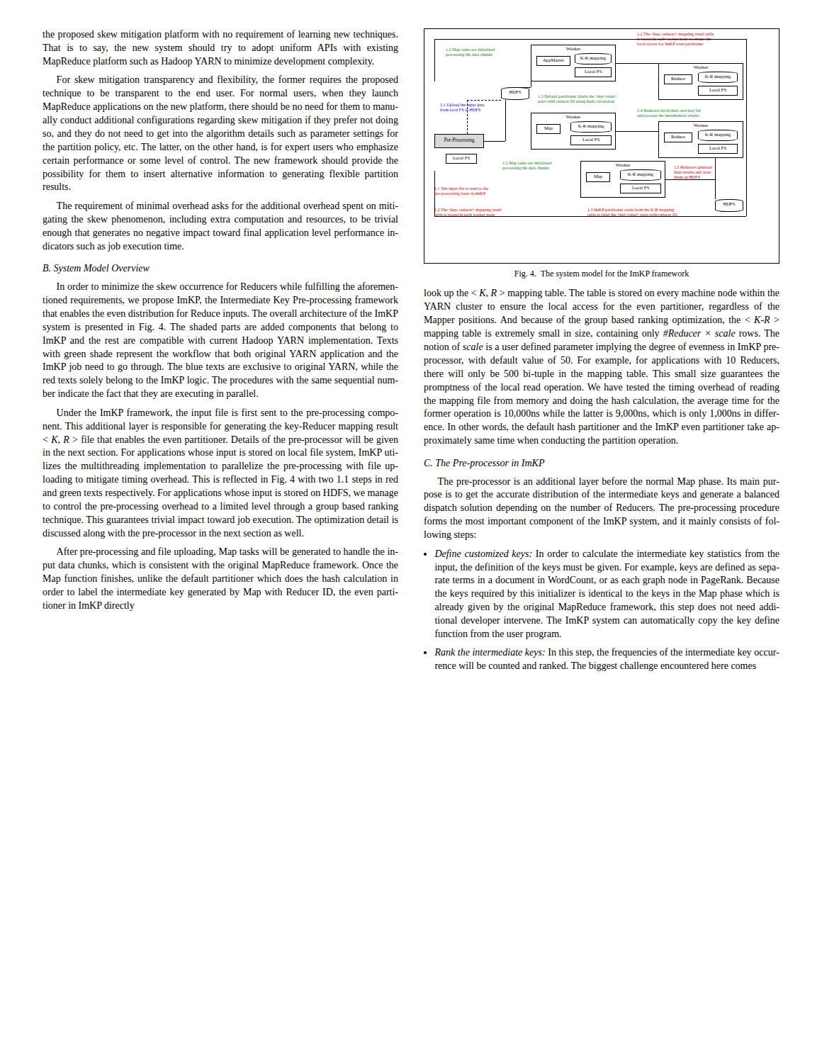the proposed skew mitigation platform with no requirement of learning new techniques. That is to say, the new system should try to adopt uniform APIs with existing MapReduce platform such as Hadoop YARN to minimize development complexity.
For skew mitigation transparency and flexibility, the former requires the proposed technique to be transparent to the end user. For normal users, when they launch MapReduce applications on the new platform, there should be no need for them to manually conduct additional configurations regarding skew mitigation if they prefer not doing so, and they do not need to get into the algorithm details such as parameter settings for the partition policy, etc. The latter, on the other hand, is for expert users who emphasize certain performance or some level of control. The new framework should provide the possibility for them to insert alternative information to generating flexible partition results.
The requirement of minimal overhead asks for the additional overhead spent on mitigating the skew phenomenon, including extra computation and resources, to be trivial enough that generates no negative impact toward final application level performance indicators such as job execution time.
B. System Model Overview
In order to minimize the skew occurrence for Reducers while fulfilling the aforementioned requirements, we propose ImKP, the Intermediate Key Pre-processing framework that enables the even distribution for Reduce inputs. The overall architecture of the ImKP system is presented in Fig. 4. The shaded parts are added components that belong to ImKP and the rest are compatible with current Hadoop YARN implementation. Texts with green shade represent the workflow that both original YARN application and the ImKP job need to go through. The blue texts are exclusive to original YARN, while the red texts solely belong to the ImKP logic. The procedures with the same sequential number indicate the fact that they are executing in parallel.
Under the ImKP framework, the input file is first sent to the pre-processing component. This additional layer is responsible for generating the key-Reducer mapping result < K, R > file that enables the even partitioner. Details of the pre-processor will be given in the next section. For applications whose input is stored on local file system, ImKP utilizes the multithreading implementation to parallelize the pre-processing with file uploading to mitigate timing overhead. This is reflected in Fig. 4 with two 1.1 steps in red and green texts respectively. For applications whose input is stored on HDFS, we manage to control the pre-processing overhead to a limited level through a group based ranking technique. This guarantees trivial impact toward job execution. The optimization detail is discussed along with the pre-processor in the next section as well.
After pre-processing and file uploading, Map tasks will be generated to handle the input data chunks, which is consistent with the original MapReduce framework. Once the Map function finishes, unlike the default partitioner which does the hash calculation in order to label the intermediate key generated by Map with Reducer ID, the even partitioner in ImKP directly
1.2 The <key, reducer> mapping result table
is stored in each worker node to ensure the
local access for ImKP even partitioner
1.2 Map tasks are initialized
processing the data chunks
Worker
AppMaster
K-R mapping
Local FS
HDFS
1.1 Upload the input data
from local FS to HDFS
1.3 Default partitioner labels the <key value>
pairs with reducer ID using hash calculation
Worker
Reduce
K-R mapping
Local FS
1.4 Reducers fetch their own key list
and process the intermediate results
Worker
Map
K-R mapping
Local FS
Worker
Reduce
K-R mapping
Local FS
Pre-Processing
Local FS
1.2 Map tasks are initialized
processing the data chunks
Worker
Map
K-R mapping
Local FS
1.5 Reducers generate
final results and store
them on HDFS
1.1 The input file is send to the
pre-processing layer in ImKP
1.2 The <key, reducer> mapping result
table is stored in each worker node
1.3 ImKP partitioner reads from the K-R mapping
table to label the <key value> pairs with reducer ID
HDFS
Fig. 4. The system model for the ImKP framework
look up the < K, R > mapping table. The table is stored on every machine node within the YARN cluster to ensure the local access for the even partitioner, regardless of the Mapper positions. And because of the group based ranking optimization, the < K-R > mapping table is extremely small in size, containing only #Reducer × scale rows. The notion of scale is a user defined parameter implying the degree of evenness in ImKP pre-processor, with default value of 50. For example, for applications with 10 Reducers, there will only be 500 bi-tuple in the mapping table. This small size guarantees the promptness of the local read operation. We have tested the timing overhead of reading the mapping file from memory and doing the hash calculation, the average time for the former operation is 10,000ns while the latter is 9,000ns, which is only 1,000ns in difference. In other words, the default hash partitioner and the ImKP even partitioner take approximately same time when conducting the partition operation.
C. The Pre-processor in ImKP
The pre-processor is an additional layer before the normal Map phase. Its main purpose is to get the accurate distribution of the intermediate keys and generate a balanced dispatch solution depending on the number of Reducers. The pre-processing procedure forms the most important component of the ImKP system, and it mainly consists of following steps:
Define customized keys: In order to calculate the intermediate key statistics from the input, the definition of the keys must be given. For example, keys are defined as separate terms in a document in WordCount, or as each graph node in PageRank. Because the keys required by this initializer is identical to the keys in the Map phase which is already given by the original MapReduce framework, this step does not need additional developer intervene. The ImKP system can automatically copy the key define function from the user program.
Rank the intermediate keys: In this step, the frequencies of the intermediate key occurrence will be counted and ranked. The biggest challenge encountered here comes